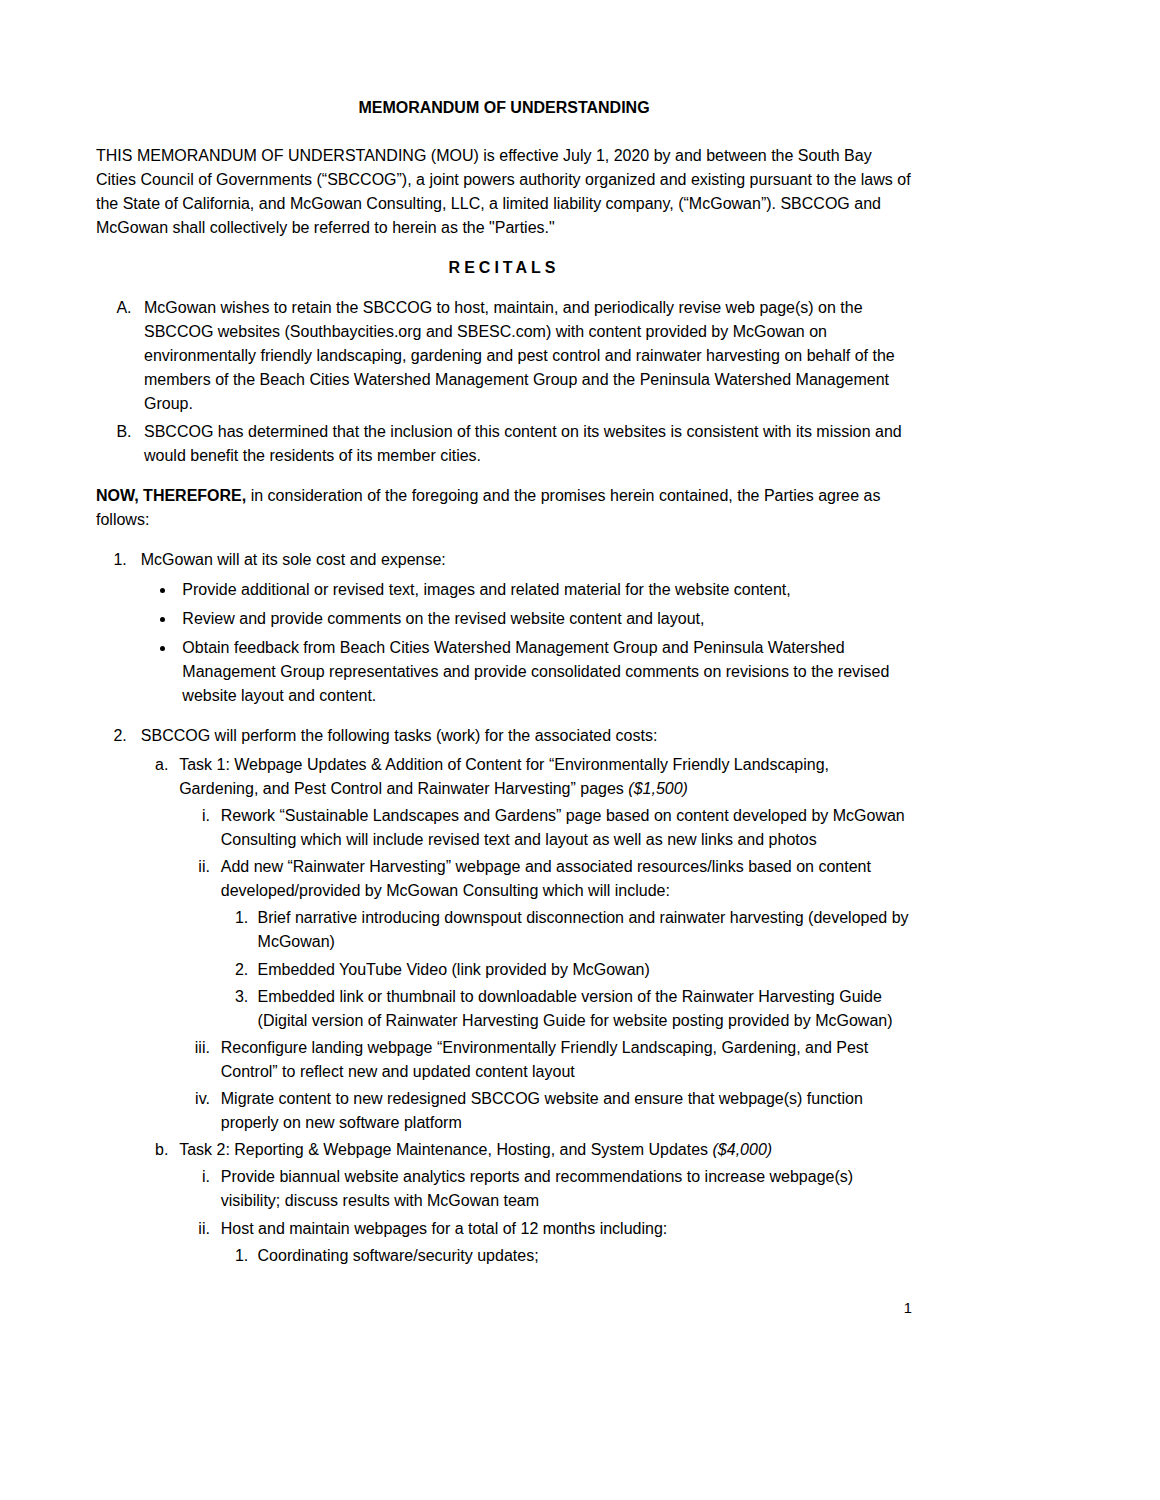MEMORANDUM OF UNDERSTANDING
THIS MEMORANDUM OF UNDERSTANDING (MOU) is effective July 1, 2020 by and between the South Bay Cities Council of Governments (“SBCCOG”), a joint powers authority organized and existing pursuant to the laws of the State of California, and McGowan Consulting, LLC, a limited liability company, (“McGowan”). SBCCOG and McGowan shall collectively be referred to herein as the "Parties."
RECITALS
McGowan wishes to retain the SBCCOG to host, maintain, and periodically revise web page(s) on the SBCCOG websites (Southbaycities.org and SBESC.com) with content provided by McGowan on environmentally friendly landscaping, gardening and pest control and rainwater harvesting on behalf of the members of the Beach Cities Watershed Management Group and the Peninsula Watershed Management Group.
SBCCOG has determined that the inclusion of this content on its websites is consistent with its mission and would benefit the residents of its member cities.
NOW, THEREFORE, in consideration of the foregoing and the promises herein contained, the Parties agree as follows:
McGowan will at its sole cost and expense:
Provide additional or revised text, images and related material for the website content,
Review and provide comments on the revised website content and layout,
Obtain feedback from Beach Cities Watershed Management Group and Peninsula Watershed Management Group representatives and provide consolidated comments on revisions to the revised website layout and content.
SBCCOG will perform the following tasks (work) for the associated costs:
Task 1: Webpage Updates & Addition of Content for “Environmentally Friendly Landscaping, Gardening, and Pest Control and Rainwater Harvesting” pages ($1,500)
Rework “Sustainable Landscapes and Gardens” page based on content developed by McGowan Consulting which will include revised text and layout as well as new links and photos
Add new “Rainwater Harvesting” webpage and associated resources/links based on content developed/provided by McGowan Consulting which will include:
Brief narrative introducing downspout disconnection and rainwater harvesting (developed by McGowan)
Embedded YouTube Video (link provided by McGowan)
Embedded link or thumbnail to downloadable version of the Rainwater Harvesting Guide (Digital version of Rainwater Harvesting Guide for website posting provided by McGowan)
Reconfigure landing webpage “Environmentally Friendly Landscaping, Gardening, and Pest Control” to reflect new and updated content layout
Migrate content to new redesigned SBCCOG website and ensure that webpage(s) function properly on new software platform
Task 2: Reporting & Webpage Maintenance, Hosting, and System Updates ($4,000)
Provide biannual website analytics reports and recommendations to increase webpage(s) visibility; discuss results with McGowan team
Host and maintain webpages for a total of 12 months including:
Coordinating software/security updates;
1